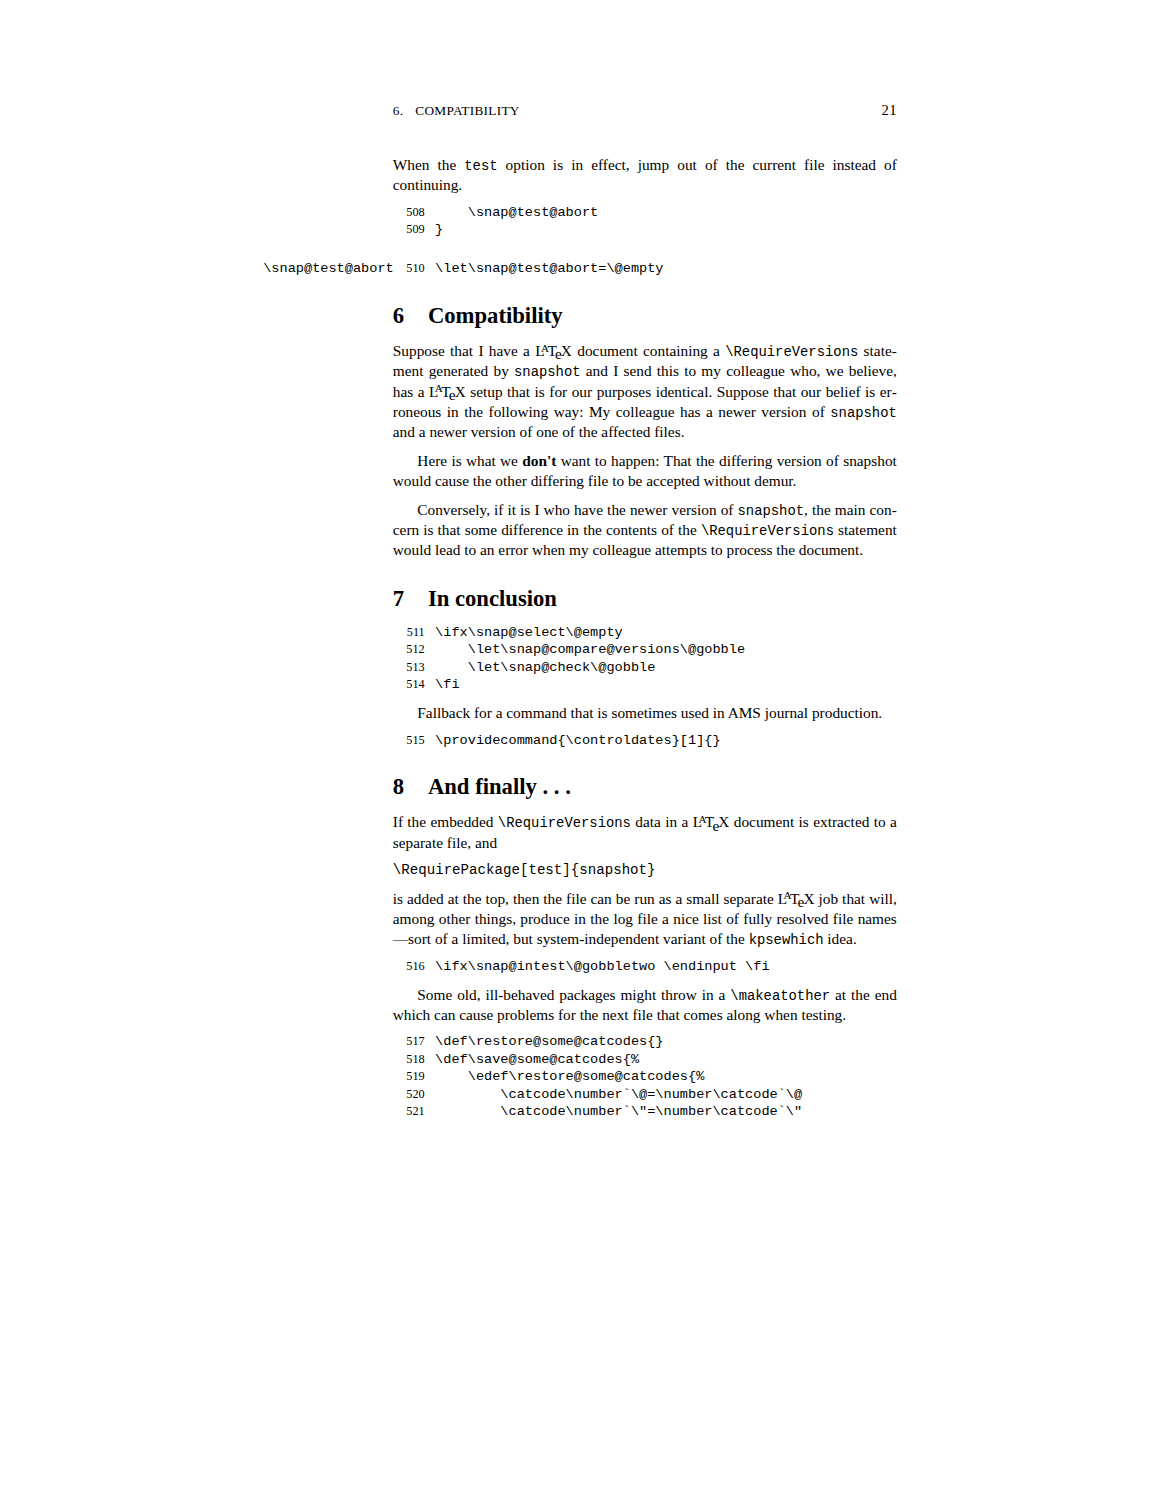6. Compatibility 21
When the test option is in effect, jump out of the current file instead of continuing.
508 \snap@test@abort
509}
\snap@test@abort
510\let\snap@test@abort=\@empty
6 Compatibility
Suppose that I have a La Te X document containing a \RequireVersions statement generated by snapshot and I send this to my colleague who, we believe, has a La Te X setup that is for our purposes identical. Suppose that our belief is erroneous in the following way: My colleague has a newer version of snapshot and a newer version of one of the affected files.
Here is what we don't want to happen: That the differing version of snapshot would cause the other differing file to be accepted without demur.
Conversely, if it is I who have the newer version of snapshot, the main concern is that some difference in the contents of the \RequireVersions statement would lead to an error when my colleague attempts to process the document.
7 In conclusion
511\ifx\snap@select\@empty
512 \let\snap@compare@versions\@gobble
513 \let\snap@check\@gobble
514\fi
Fallback for a command that is sometimes used in AMS journal production.
515\providecommand{\controldates}[1]{}
8 And finally . . .
If the embedded \RequireVersions data in a La Te X document is extracted to a separate file, and
\RequirePackage[test]{snapshot}
is added at the top, then the file can be run as a small separate La Te X job that will, among other things, produce in the log file a nice list of fully resolved file names—sort of a limited, but system-independent variant of the kpsewhich idea.
516\ifx\snap@intest\@gobbletwo \endinput \fi
Some old, ill-behaved packages might throw in a \makeatother at the end which can cause problems for the next file that comes along when testing.
517\def\restore@some@catcodes{}
518\def\save@some@catcodes{%
519 \edef\restore@some@catcodes{%
520 \catcode\number`\@=\number\catcode`\@
521 \catcode\number`\"=\number\catcode`\"